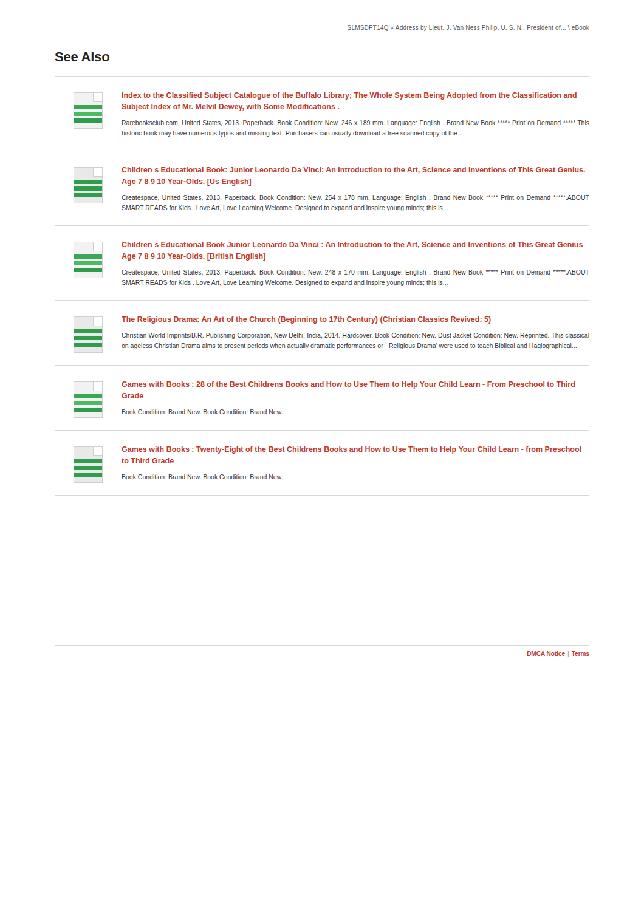SLMSDPT14Q « Address by Lieut. J. Van Ness Philip, U. S. N., President of... \ eBook
See Also
Index to the Classified Subject Catalogue of the Buffalo Library; The Whole System Being Adopted from the Classification and Subject Index of Mr. Melvil Dewey, with Some Modifications .
Rarebooksclub.com, United States, 2013. Paperback. Book Condition: New. 246 x 189 mm. Language: English . Brand New Book ***** Print on Demand *****.This historic book may have numerous typos and missing text. Purchasers can usually download a free scanned copy of the...
Children s Educational Book: Junior Leonardo Da Vinci: An Introduction to the Art, Science and Inventions of This Great Genius. Age 7 8 9 10 Year-Olds. [Us English]
Createspace, United States, 2013. Paperback. Book Condition: New. 254 x 178 mm. Language: English . Brand New Book ***** Print on Demand *****.ABOUT SMART READS for Kids . Love Art, Love Learning Welcome. Designed to expand and inspire young minds; this is...
Children s Educational Book Junior Leonardo Da Vinci : An Introduction to the Art, Science and Inventions of This Great Genius Age 7 8 9 10 Year-Olds. [British English]
Createspace, United States, 2013. Paperback. Book Condition: New. 248 x 170 mm. Language: English . Brand New Book ***** Print on Demand *****.ABOUT SMART READS for Kids . Love Art, Love Learning Welcome. Designed to expand and inspire young minds; this is...
The Religious Drama: An Art of the Church (Beginning to 17th Century) (Christian Classics Revived: 5)
Christian World Imprints/B.R. Publishing Corporation, New Delhi, India, 2014. Hardcover. Book Condition: New. Dust Jacket Condition: New. Reprinted. This classical on ageless Christian Drama aims to present periods when actually dramatic performances or ` Religious Drama' were used to teach Biblical and Hagiographical...
Games with Books : 28 of the Best Childrens Books and How to Use Them to Help Your Child Learn - From Preschool to Third Grade
Book Condition: Brand New. Book Condition: Brand New.
Games with Books : Twenty-Eight of the Best Childrens Books and How to Use Them to Help Your Child Learn - from Preschool to Third Grade
Book Condition: Brand New. Book Condition: Brand New.
DMCA Notice|Terms